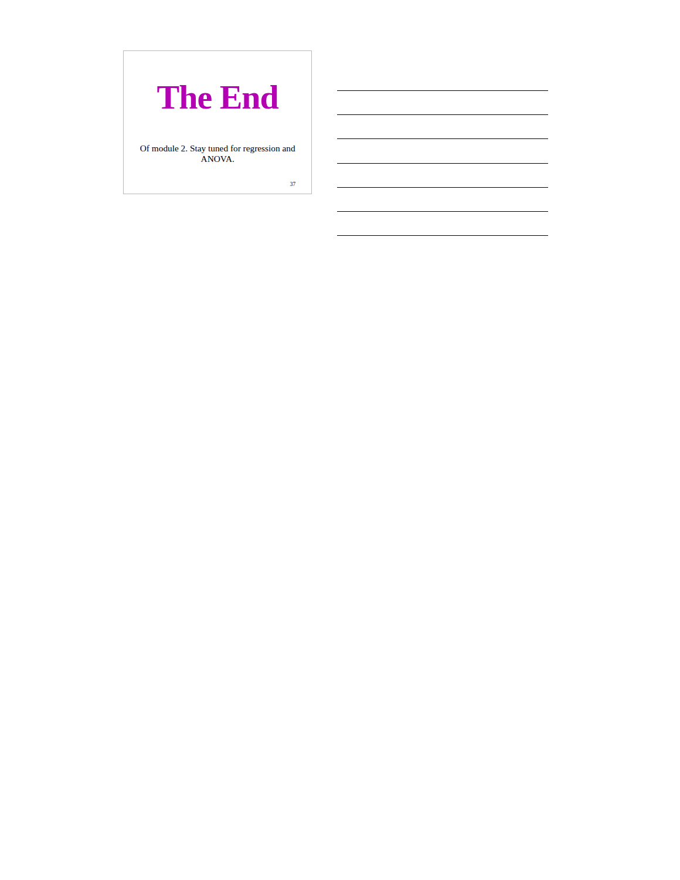The End
Of module 2. Stay tuned for regression and ANOVA.
37